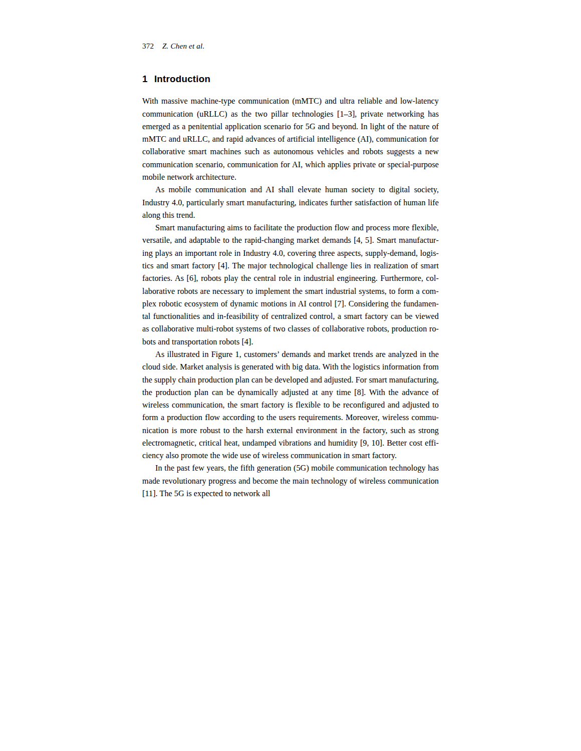372 Z. Chen et al.
1 Introduction
With massive machine-type communication (mMTC) and ultra reliable and low-latency communication (uRLLC) as the two pillar technologies [1–3], private networking has emerged as a penitential application scenario for 5G and beyond. In light of the nature of mMTC and uRLLC, and rapid advances of artificial intelligence (AI), communication for collaborative smart machines such as autonomous vehicles and robots suggests a new communication scenario, communication for AI, which applies private or special-purpose mobile network architecture.
As mobile communication and AI shall elevate human society to digital society, Industry 4.0, particularly smart manufacturing, indicates further satisfaction of human life along this trend.
Smart manufacturing aims to facilitate the production flow and process more flexible, versatile, and adaptable to the rapid-changing market demands [4, 5]. Smart manufacturing plays an important role in Industry 4.0, covering three aspects, supply-demand, logistics and smart factory [4]. The major technological challenge lies in realization of smart factories. As [6], robots play the central role in industrial engineering. Furthermore, collaborative robots are necessary to implement the smart industrial systems, to form a complex robotic ecosystem of dynamic motions in AI control [7]. Considering the fundamental functionalities and in-feasibility of centralized control, a smart factory can be viewed as collaborative multi-robot systems of two classes of collaborative robots, production robots and transportation robots [4].
As illustrated in Figure 1, customers’ demands and market trends are analyzed in the cloud side. Market analysis is generated with big data. With the logistics information from the supply chain production plan can be developed and adjusted. For smart manufacturing, the production plan can be dynamically adjusted at any time [8]. With the advance of wireless communication, the smart factory is flexible to be reconfigured and adjusted to form a production flow according to the users requirements. Moreover, wireless communication is more robust to the harsh external environment in the factory, such as strong electromagnetic, critical heat, undamped vibrations and humidity [9, 10]. Better cost efficiency also promote the wide use of wireless communication in smart factory.
In the past few years, the fifth generation (5G) mobile communication technology has made revolutionary progress and become the main technology of wireless communication [11]. The 5G is expected to network all